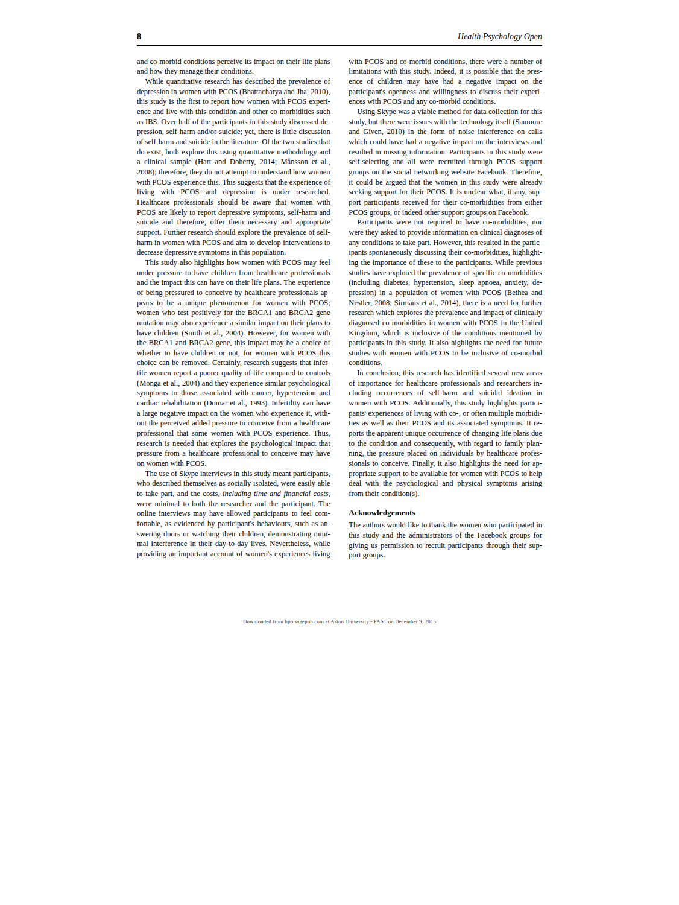8 Health Psychology Open
and co-morbid conditions perceive its impact on their life plans and how they manage their conditions.
While quantitative research has described the prevalence of depression in women with PCOS (Bhattacharya and Jha, 2010), this study is the first to report how women with PCOS experience and live with this condition and other co-morbidities such as IBS. Over half of the participants in this study discussed depression, self-harm and/or suicide; yet, there is little discussion of self-harm and suicide in the literature. Of the two studies that do exist, both explore this using quantitative methodology and a clinical sample (Hart and Doherty, 2014; Månsson et al., 2008); therefore, they do not attempt to understand how women with PCOS experience this. This suggests that the experience of living with PCOS and depression is under researched. Healthcare professionals should be aware that women with PCOS are likely to report depressive symptoms, self-harm and suicide and therefore, offer them necessary and appropriate support. Further research should explore the prevalence of self-harm in women with PCOS and aim to develop interventions to decrease depressive symptoms in this population.
This study also highlights how women with PCOS may feel under pressure to have children from healthcare professionals and the impact this can have on their life plans. The experience of being pressured to conceive by healthcare professionals appears to be a unique phenomenon for women with PCOS; women who test positively for the BRCA1 and BRCA2 gene mutation may also experience a similar impact on their plans to have children (Smith et al., 2004). However, for women with the BRCA1 and BRCA2 gene, this impact may be a choice of whether to have children or not, for women with PCOS this choice can be removed. Certainly, research suggests that infertile women report a poorer quality of life compared to controls (Monga et al., 2004) and they experience similar psychological symptoms to those associated with cancer, hypertension and cardiac rehabilitation (Domar et al., 1993). Infertility can have a large negative impact on the women who experience it, without the perceived added pressure to conceive from a healthcare professional that some women with PCOS experience. Thus, research is needed that explores the psychological impact that pressure from a healthcare professional to conceive may have on women with PCOS.
The use of Skype interviews in this study meant participants, who described themselves as socially isolated, were easily able to take part, and the costs, including time and financial costs, were minimal to both the researcher and the participant. The online interviews may have allowed participants to feel comfortable, as evidenced by participant's behaviours, such as answering doors or watching their children, demonstrating minimal interference in their day-to-day lives. Nevertheless, while providing an important account of women's experiences living with PCOS and co-morbid conditions, there were a number of limitations with this study. Indeed, it is possible that the presence of children may have had a negative impact on the participant's openness and willingness to discuss their experiences with PCOS and any co-morbid conditions.
Using Skype was a viable method for data collection for this study, but there were issues with the technology itself (Saumure and Given, 2010) in the form of noise interference on calls which could have had a negative impact on the interviews and resulted in missing information. Participants in this study were self-selecting and all were recruited through PCOS support groups on the social networking website Facebook. Therefore, it could be argued that the women in this study were already seeking support for their PCOS. It is unclear what, if any, support participants received for their co-morbidities from either PCOS groups, or indeed other support groups on Facebook.
Participants were not required to have co-morbidities, nor were they asked to provide information on clinical diagnoses of any conditions to take part. However, this resulted in the participants spontaneously discussing their co-morbidities, highlighting the importance of these to the participants. While previous studies have explored the prevalence of specific co-morbidities (including diabetes, hypertension, sleep apnoea, anxiety, depression) in a population of women with PCOS (Bethea and Nestler, 2008; Sirmans et al., 2014), there is a need for further research which explores the prevalence and impact of clinically diagnosed co-morbidities in women with PCOS in the United Kingdom, which is inclusive of the conditions mentioned by participants in this study. It also highlights the need for future studies with women with PCOS to be inclusive of co-morbid conditions.
In conclusion, this research has identified several new areas of importance for healthcare professionals and researchers including occurrences of self-harm and suicidal ideation in women with PCOS. Additionally, this study highlights participants' experiences of living with co-, or often multiple morbidities as well as their PCOS and its associated symptoms. It reports the apparent unique occurrence of changing life plans due to the condition and consequently, with regard to family planning, the pressure placed on individuals by healthcare professionals to conceive. Finally, it also highlights the need for appropriate support to be available for women with PCOS to help deal with the psychological and physical symptoms arising from their condition(s).
Acknowledgements
The authors would like to thank the women who participated in this study and the administrators of the Facebook groups for giving us permission to recruit participants through their support groups.
Downloaded from hpo.sagepub.com at Aston University - FAST on December 9, 2015